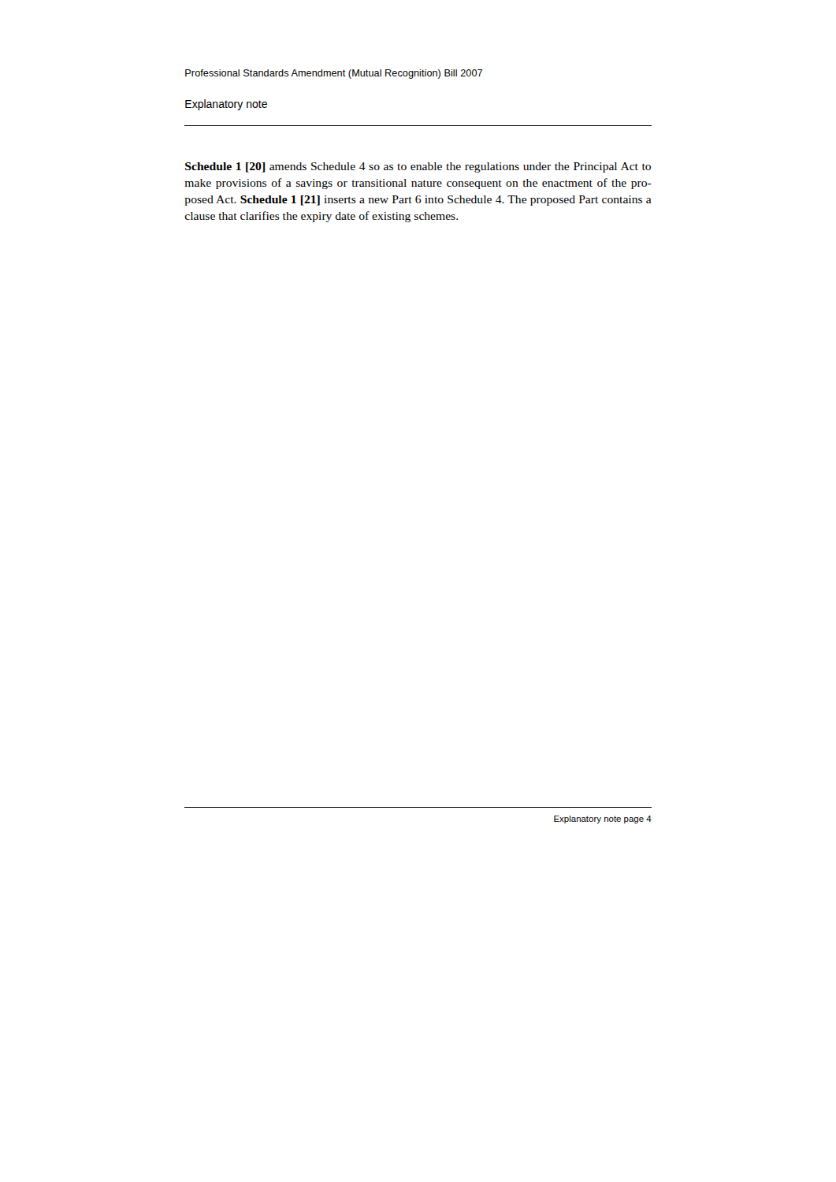Professional Standards Amendment (Mutual Recognition) Bill 2007
Explanatory note
Schedule 1 [20] amends Schedule 4 so as to enable the regulations under the Principal Act to make provisions of a savings or transitional nature consequent on the enactment of the proposed Act. Schedule 1 [21] inserts a new Part 6 into Schedule 4. The proposed Part contains a clause that clarifies the expiry date of existing schemes.
Explanatory note page 4